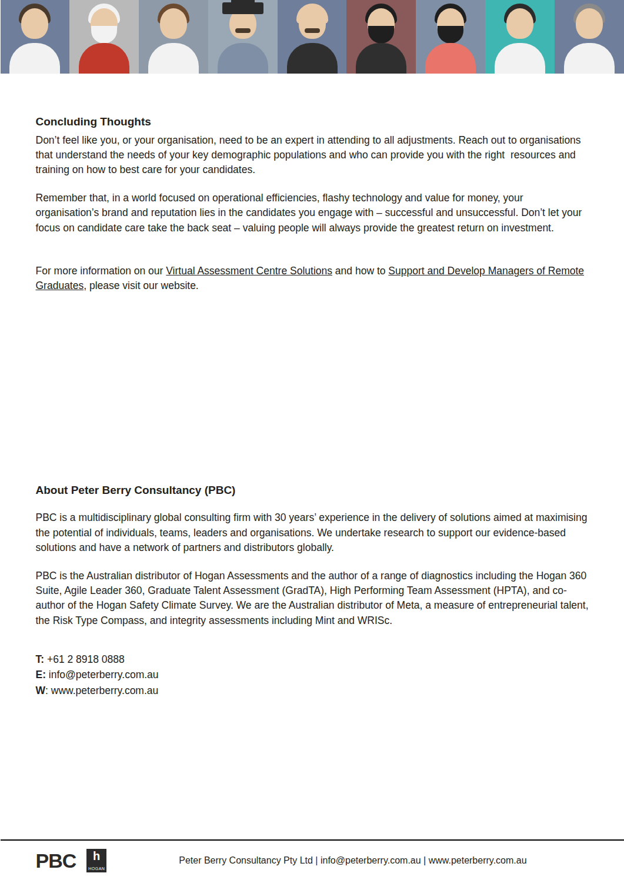Concluding Thoughts
Don’t feel like you, or your organisation, need to be an expert in attending to all adjustments. Reach out to organisations that understand the needs of your key demographic populations and who can provide you with the right resources and training on how to best care for your candidates.
Remember that, in a world focused on operational efficiencies, flashy technology and value for money, your organisation’s brand and reputation lies in the candidates you engage with – successful and unsuccessful. Don’t let your focus on candidate care take the back seat – valuing people will always provide the greatest return on investment.
For more information on our Virtual Assessment Centre Solutions and how to Support and Develop Managers of Remote Graduates, please visit our website.
About Peter Berry Consultancy (PBC)
PBC is a multidisciplinary global consulting firm with 30 years’ experience in the delivery of solutions aimed at maximising the potential of individuals, teams, leaders and organisations. We undertake research to support our evidence-based solutions and have a network of partners and distributors globally.
PBC is the Australian distributor of Hogan Assessments and the author of a range of diagnostics including the Hogan 360 Suite, Agile Leader 360, Graduate Talent Assessment (GradTA), High Performing Team Assessment (HPTA), and co-author of the Hogan Safety Climate Survey. We are the Australian distributor of Meta, a measure of entrepreneurial talent, the Risk Type Compass, and integrity assessments including Mint and WRISc.
T: +61 2 8918 0888
E: info@peterberry.com.au
W: www.peterberry.com.au
PBC
HOGAN
Peter Berry Consultancy Pty Ltd | info@peterberry.com.au | www.peterberry.com.au